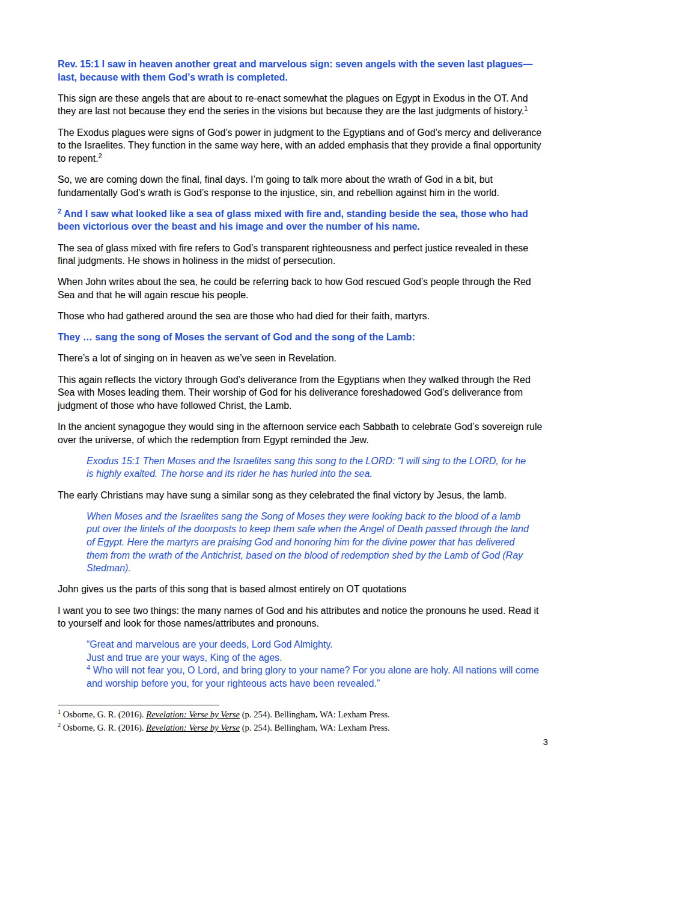Rev. 15:1 I saw in heaven another great and marvelous sign: seven angels with the seven last plagues—last, because with them God’s wrath is completed.
This sign are these angels that are about to re-enact somewhat the plagues on Egypt in Exodus in the OT. And they are last not because they end the series in the visions but because they are the last judgments of history.1
The Exodus plagues were signs of God’s power in judgment to the Egyptians and of God’s mercy and deliverance to the Israelites. They function in the same way here, with an added emphasis that they provide a final opportunity to repent.2
So, we are coming down the final, final days. I’m going to talk more about the wrath of God in a bit, but fundamentally God’s wrath is God’s response to the injustice, sin, and rebellion against him in the world.
2 And I saw what looked like a sea of glass mixed with fire and, standing beside the sea, those who had been victorious over the beast and his image and over the number of his name.
The sea of glass mixed with fire refers to God’s transparent righteousness and perfect justice revealed in these final judgments. He shows in holiness in the midst of persecution.
When John writes about the sea, he could be referring back to how God rescued God’s people through the Red Sea and that he will again rescue his people.
Those who had gathered around the sea are those who had died for their faith, martyrs.
They … sang the song of Moses the servant of God and the song of the Lamb:
There’s a lot of singing on in heaven as we’ve seen in Revelation.
This again reflects the victory through God’s deliverance from the Egyptians when they walked through the Red Sea with Moses leading them. Their worship of God for his deliverance foreshadowed God’s deliverance from judgment of those who have followed Christ, the Lamb.
In the ancient synagogue they would sing in the afternoon service each Sabbath to celebrate God’s sovereign rule over the universe, of which the redemption from Egypt reminded the Jew.
Exodus 15:1 Then Moses and the Israelites sang this song to the LORD: “I will sing to the LORD, for he is highly exalted. The horse and its rider he has hurled into the sea.
The early Christians may have sung a similar song as they celebrated the final victory by Jesus, the lamb.
When Moses and the Israelites sang the Song of Moses they were looking back to the blood of a lamb put over the lintels of the doorposts to keep them safe when the Angel of Death passed through the land of Egypt. Here the martyrs are praising God and honoring him for the divine power that has delivered them from the wrath of the Antichrist, based on the blood of redemption shed by the Lamb of God (Ray Stedman).
John gives us the parts of this song that is based almost entirely on OT quotations
I want you to see two things: the many names of God and his attributes and notice the pronouns he used. Read it to yourself and look for those names/attributes and pronouns.
“Great and marvelous are your deeds, Lord God Almighty.
Just and true are your ways, King of the ages.
4 Who will not fear you, O Lord, and bring glory to your name? For you alone are holy. All nations will come and worship before you, for your righteous acts have been revealed.”
1 Osborne, G. R. (2016). Revelation: Verse by Verse (p. 254). Bellingham, WA: Lexham Press.
2 Osborne, G. R. (2016). Revelation: Verse by Verse (p. 254). Bellingham, WA: Lexham Press.
3